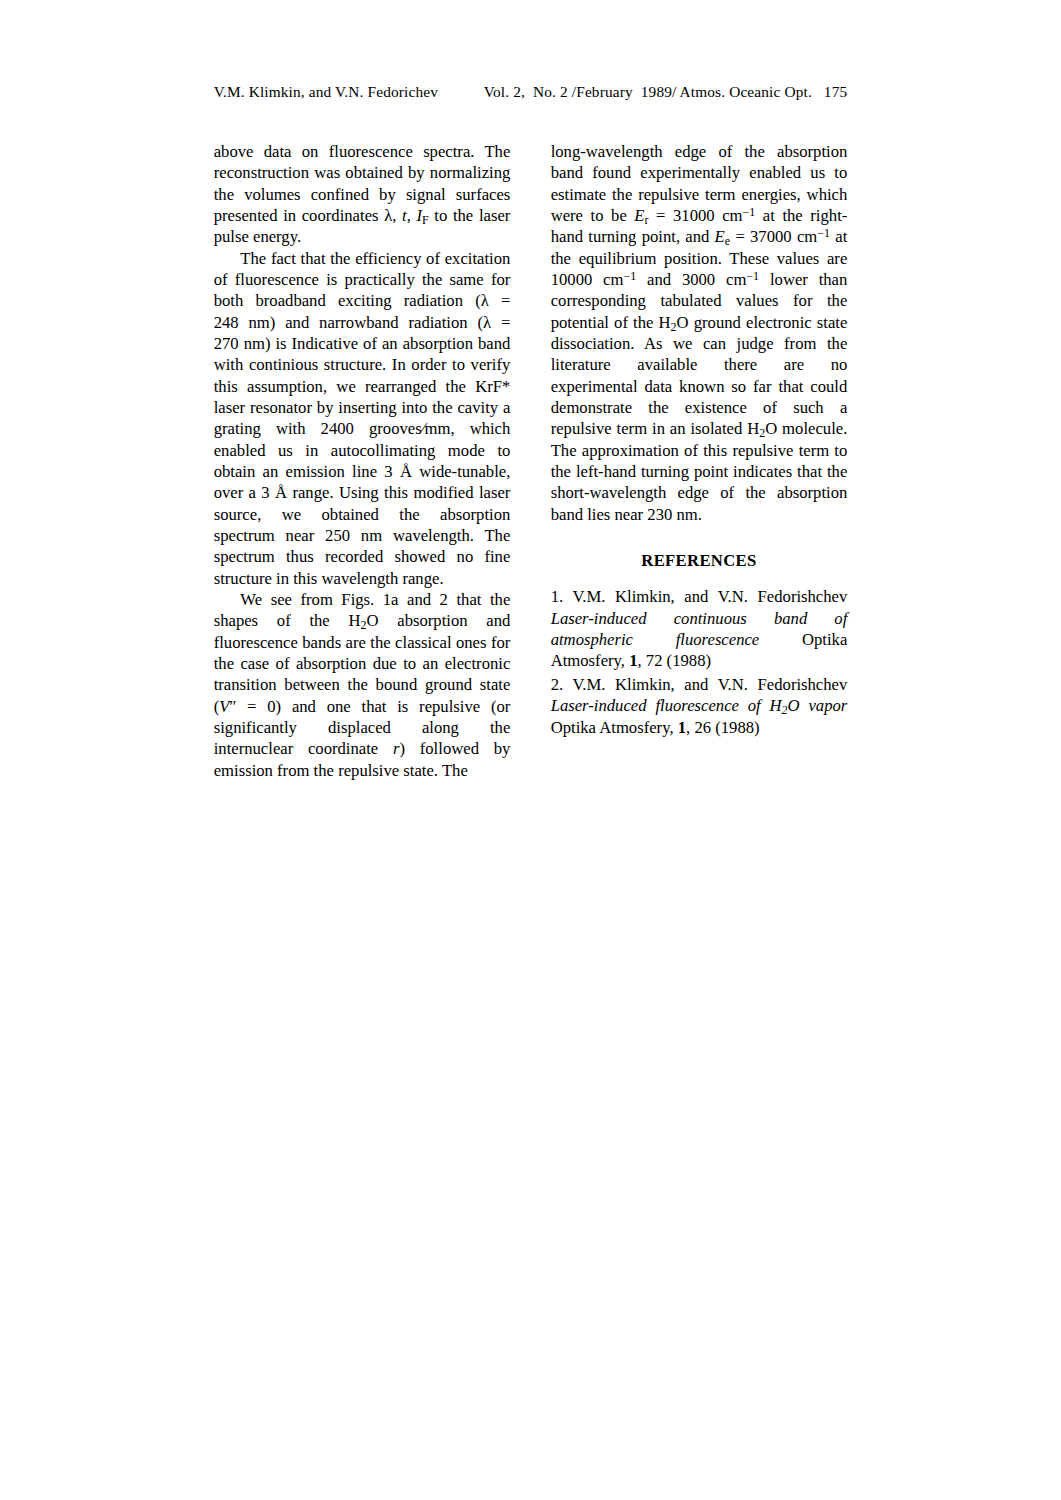V.M. Klimkin, and V.N. Fedorichev Vol. 2, No. 2 /February 1989/ Atmos. Oceanic Opt. 175
above data on fluorescence spectra. The reconstruction was obtained by normalizing the volumes confined by signal surfaces presented in coordinates λ, t, IF to the laser pulse energy.
The fact that the efficiency of excitation of fluorescence is practically the same for both broadband exciting radiation (λ = 248 nm) and narrowband radiation (λ = 270 nm) is Indicative of an absorption band with continious structure. In order to verify this assumption, we rearranged the KrF* laser resonator by inserting into the cavity a grating with 2400 grooves∕mm, which enabled us in autocollimating mode to obtain an emission line 3 Å wide-tunable, over a 3 Å range. Using this modified laser source, we obtained the absorption spectrum near 250 nm wavelength. The spectrum thus recorded showed no fine structure in this wavelength range.
We see from Figs. 1a and 2 that the shapes of the H2O absorption and fluorescence bands are the classical ones for the case of absorption due to an electronic transition between the bound ground state (V″ = 0) and one that is repulsive (or significantly displaced along the internuclear coordinate r) followed by emission from the repulsive state. The
long-wavelength edge of the absorption band found experimentally enabled us to estimate the repulsive term energies, which were to be Er = 31000 cm−1 at the right-hand turning point, and Ee = 37000 cm−1 at the equilibrium position. These values are 10000 cm−1 and 3000 cm−1 lower than corresponding tabulated values for the potential of the H2O ground electronic state dissociation. As we can judge from the literature available there are no experimental data known so far that could demonstrate the existence of such a repulsive term in an isolated H2O molecule. The approximation of this repulsive term to the left-hand turning point indicates that the short-wavelength edge of the absorption band lies near 230 nm.
REFERENCES
1. V.M. Klimkin, and V.N. Fedorishchev Laser-induced continuous band of atmospheric fluorescence Optika Atmosfery, 1, 72 (1988)
2. V.M. Klimkin, and V.N. Fedorishchev Laser-induced fluorescence of H2O vapor Optika Atmosfery, 1, 26 (1988)